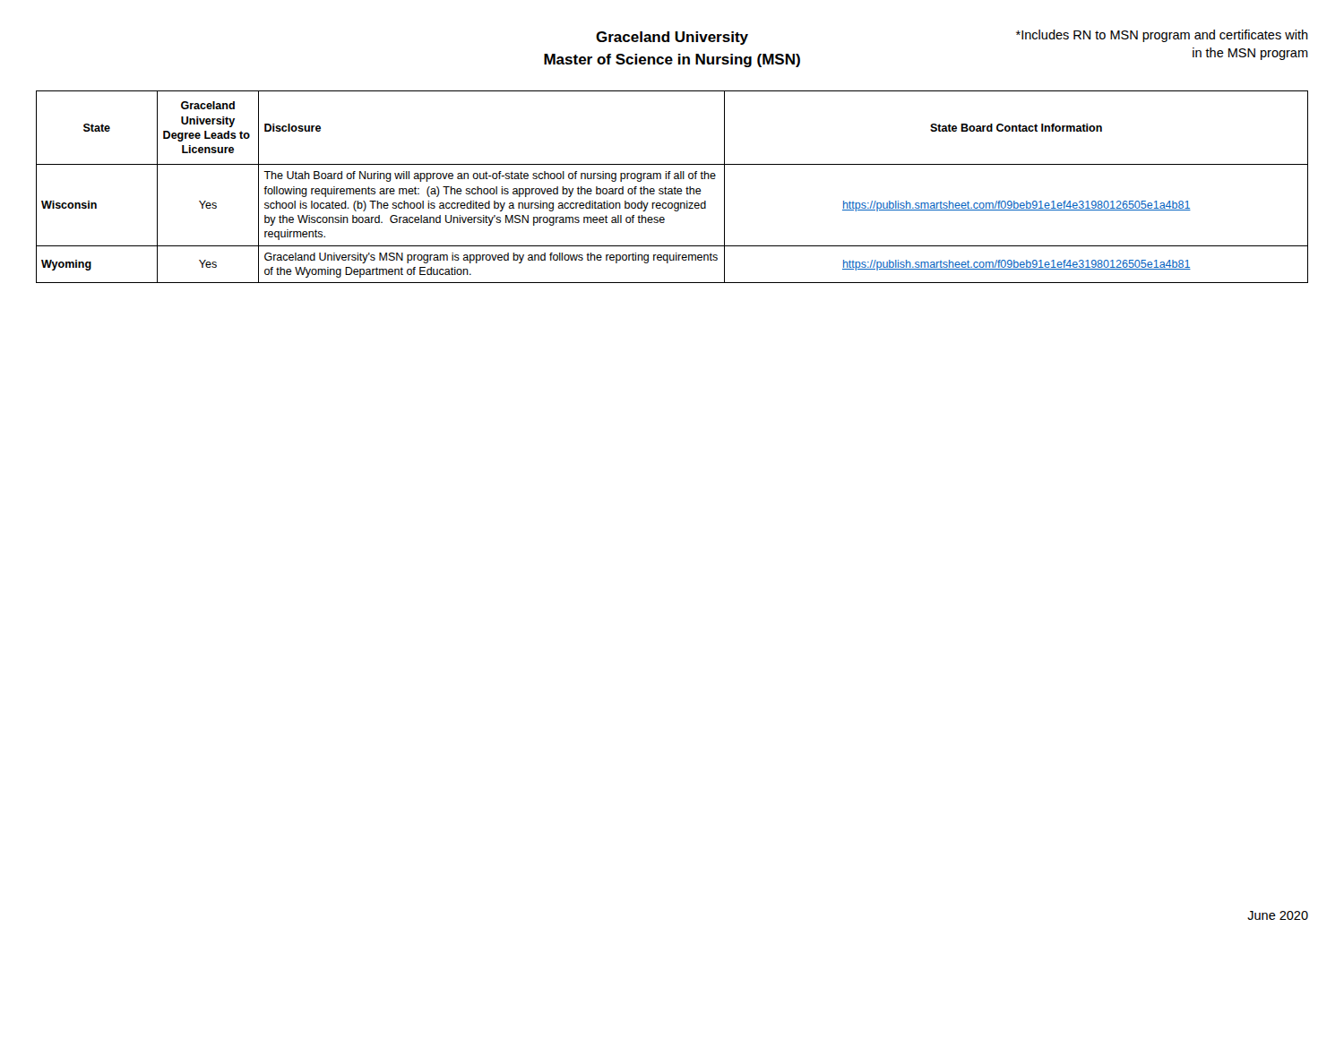*Includes RN to MSN program and certificates with in the MSN program
Graceland University
Master of Science in Nursing (MSN)
| State | Graceland University Degree Leads to Licensure | Disclosure | State Board Contact Information |
| --- | --- | --- | --- |
| Wisconsin | Yes | The Utah Board of Nuring will approve an out-of-state school of nursing program if all of the following requirements are met: (a) The school is approved by the board of the state the school is located. (b) The school is accredited by a nursing accreditation body recognized by the Wisconsin board. Graceland University's MSN programs meet all of these requirments. | https://publish.smartsheet.com/f09beb91e1ef4e31980126505e1a4b81 |
| Wyoming | Yes | Graceland University's MSN program is approved by and follows the reporting requirements of the Wyoming Department of Education. | https://publish.smartsheet.com/f09beb91e1ef4e31980126505e1a4b81 |
June 2020